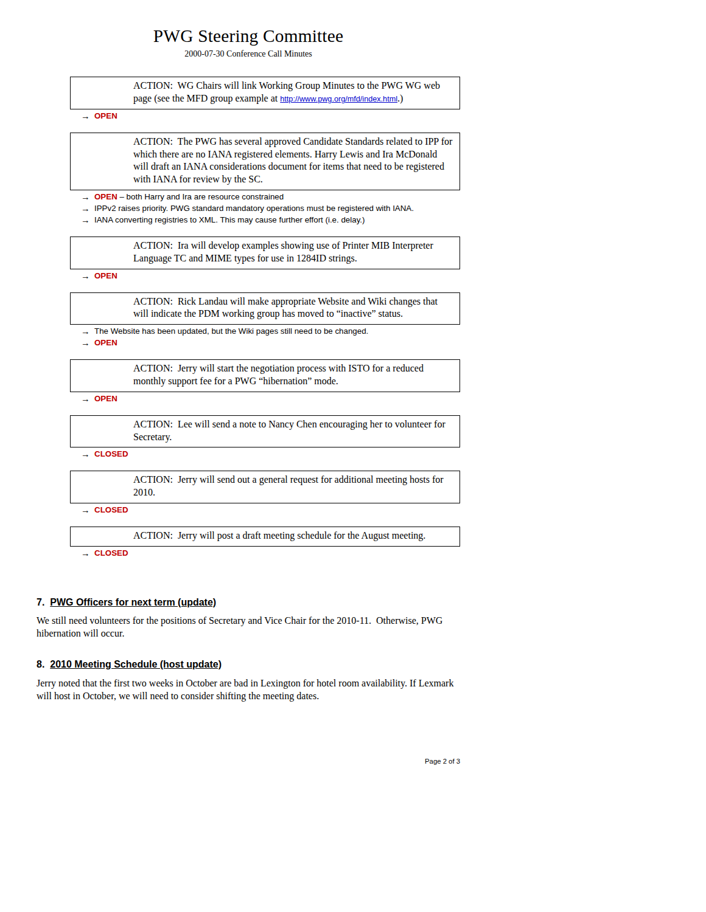PWG Steering Committee
2000-07-30 Conference Call Minutes
ACTION: WG Chairs will link Working Group Minutes to the PWG WG web page (see the MFD group example at http://www.pwg.org/mfd/index.html.)
OPEN
ACTION: The PWG has several approved Candidate Standards related to IPP for which there are no IANA registered elements. Harry Lewis and Ira McDonald will draft an IANA considerations document for items that need to be registered with IANA for review by the SC.
OPEN – both Harry and Ira are resource constrained
IPPv2 raises priority. PWG standard mandatory operations must be registered with IANA.
IANA converting registries to XML. This may cause further effort (i.e. delay.)
ACTION: Ira will develop examples showing use of Printer MIB Interpreter Language TC and MIME types for use in 1284ID strings.
OPEN
ACTION: Rick Landau will make appropriate Website and Wiki changes that will indicate the PDM working group has moved to “inactive” status.
The Website has been updated, but the Wiki pages still need to be changed.
OPEN
ACTION: Jerry will start the negotiation process with ISTO for a reduced monthly support fee for a PWG “hibernation” mode.
OPEN
ACTION: Lee will send a note to Nancy Chen encouraging her to volunteer for Secretary.
CLOSED
ACTION: Jerry will send out a general request for additional meeting hosts for 2010.
CLOSED
ACTION: Jerry will post a draft meeting schedule for the August meeting.
CLOSED
7. PWG Officers for next term (update)
We still need volunteers for the positions of Secretary and Vice Chair for the 2010-11. Otherwise, PWG hibernation will occur.
8. 2010 Meeting Schedule (host update)
Jerry noted that the first two weeks in October are bad in Lexington for hotel room availability. If Lexmark will host in October, we will need to consider shifting the meeting dates.
Page 2 of 3